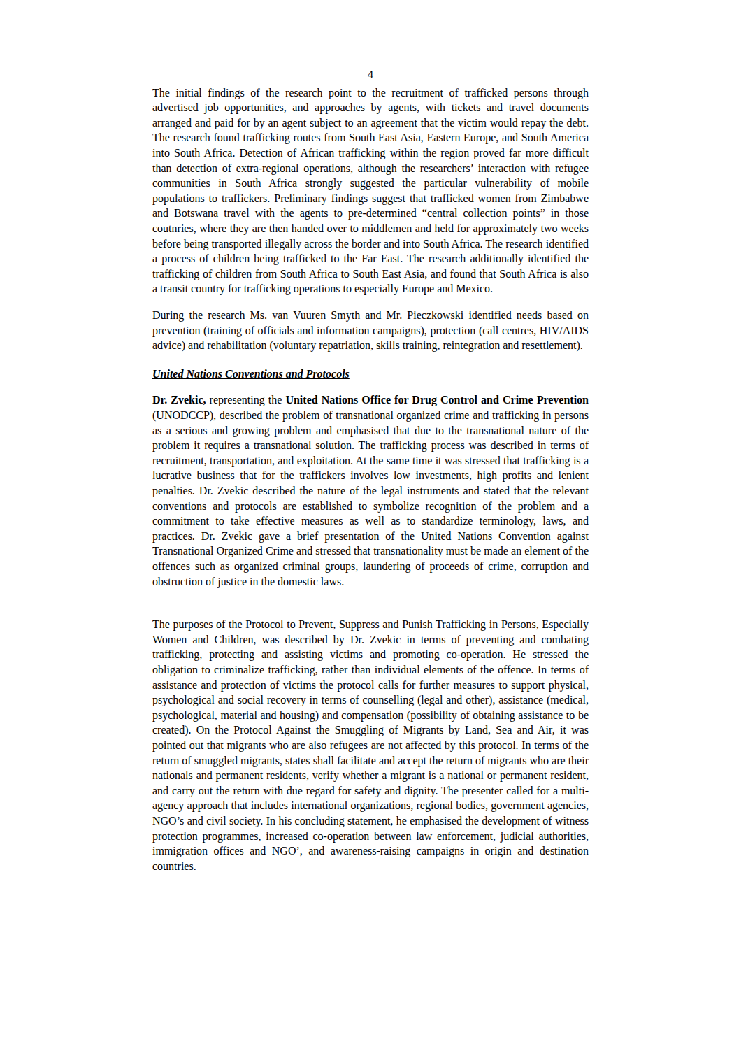4
The initial findings of the research point to the recruitment of trafficked persons through advertised job opportunities, and approaches by agents, with tickets and travel documents arranged and paid for by an agent subject to an agreement that the victim would repay the debt. The research found trafficking routes from South East Asia, Eastern Europe, and South America into South Africa. Detection of African trafficking within the region proved far more difficult than detection of extra-regional operations, although the researchers’ interaction with refugee communities in South Africa strongly suggested the particular vulnerability of mobile populations to traffickers. Preliminary findings suggest that trafficked women from Zimbabwe and Botswana travel with the agents to pre-determined “central collection points” in those coutnries, where they are then handed over to middlemen and held for approximately two weeks before being transported illegally across the border and into South Africa. The research identified a process of children being trafficked to the Far East. The research additionally identified the trafficking of children from South Africa to South East Asia, and found that South Africa is also a transit country for trafficking operations to especially Europe and Mexico.
During the research Ms. van Vuuren Smyth and Mr. Pieczkowski identified needs based on prevention (training of officials and information campaigns), protection (call centres, HIV/AIDS advice) and rehabilitation (voluntary repatriation, skills training, reintegration and resettlement).
United Nations Conventions and Protocols
Dr. Zvekic, representing the United Nations Office for Drug Control and Crime Prevention (UNODCCP), described the problem of transnational organized crime and trafficking in persons as a serious and growing problem and emphasised that due to the transnational nature of the problem it requires a transnational solution. The trafficking process was described in terms of recruitment, transportation, and exploitation. At the same time it was stressed that trafficking is a lucrative business that for the traffickers involves low investments, high profits and lenient penalties. Dr. Zvekic described the nature of the legal instruments and stated that the relevant conventions and protocols are established to symbolize recognition of the problem and a commitment to take effective measures as well as to standardize terminology, laws, and practices. Dr. Zvekic gave a brief presentation of the United Nations Convention against Transnational Organized Crime and stressed that transnationality must be made an element of the offences such as organized criminal groups, laundering of proceeds of crime, corruption and obstruction of justice in the domestic laws.
The purposes of the Protocol to Prevent, Suppress and Punish Trafficking in Persons, Especially Women and Children, was described by Dr. Zvekic in terms of preventing and combating trafficking, protecting and assisting victims and promoting co-operation. He stressed the obligation to criminalize trafficking, rather than individual elements of the offence. In terms of assistance and protection of victims the protocol calls for further measures to support physical, psychological and social recovery in terms of counselling (legal and other), assistance (medical, psychological, material and housing) and compensation (possibility of obtaining assistance to be created). On the Protocol Against the Smuggling of Migrants by Land, Sea and Air, it was pointed out that migrants who are also refugees are not affected by this protocol. In terms of the return of smuggled migrants, states shall facilitate and accept the return of migrants who are their nationals and permanent residents, verify whether a migrant is a national or permanent resident, and carry out the return with due regard for safety and dignity. The presenter called for a multi-agency approach that includes international organizations, regional bodies, government agencies, NGO’s and civil society. In his concluding statement, he emphasised the development of witness protection programmes, increased co-operation between law enforcement, judicial authorities, immigration offices and NGO’, and awareness-raising campaigns in origin and destination countries.